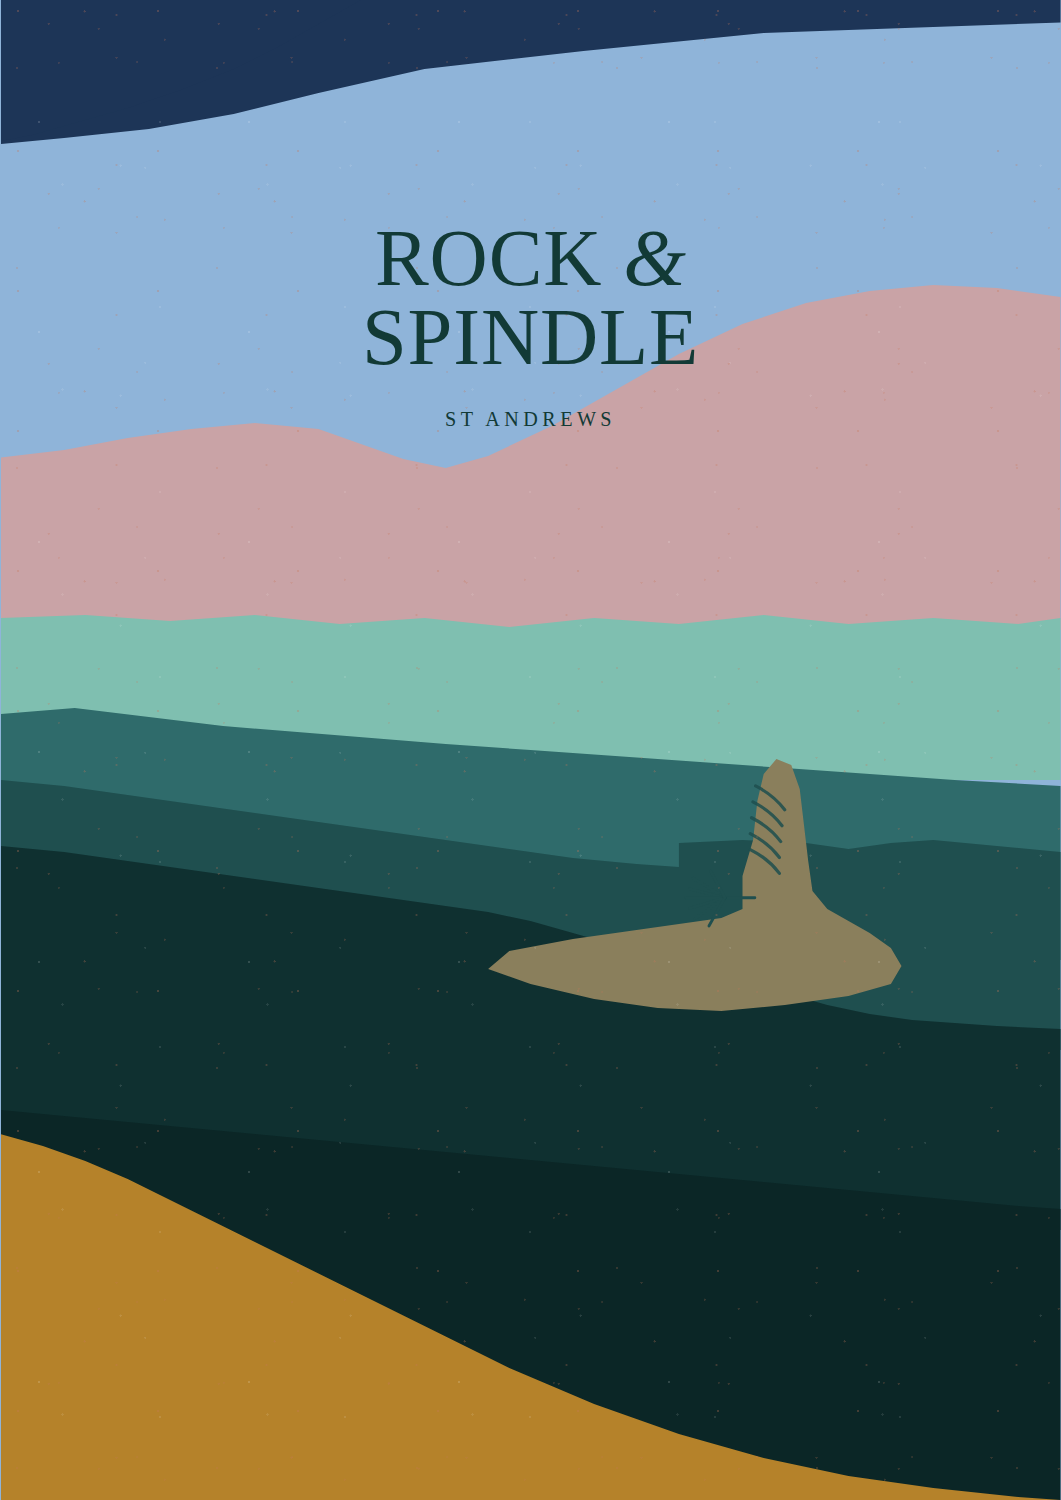Rock & Spindle
St Andrews